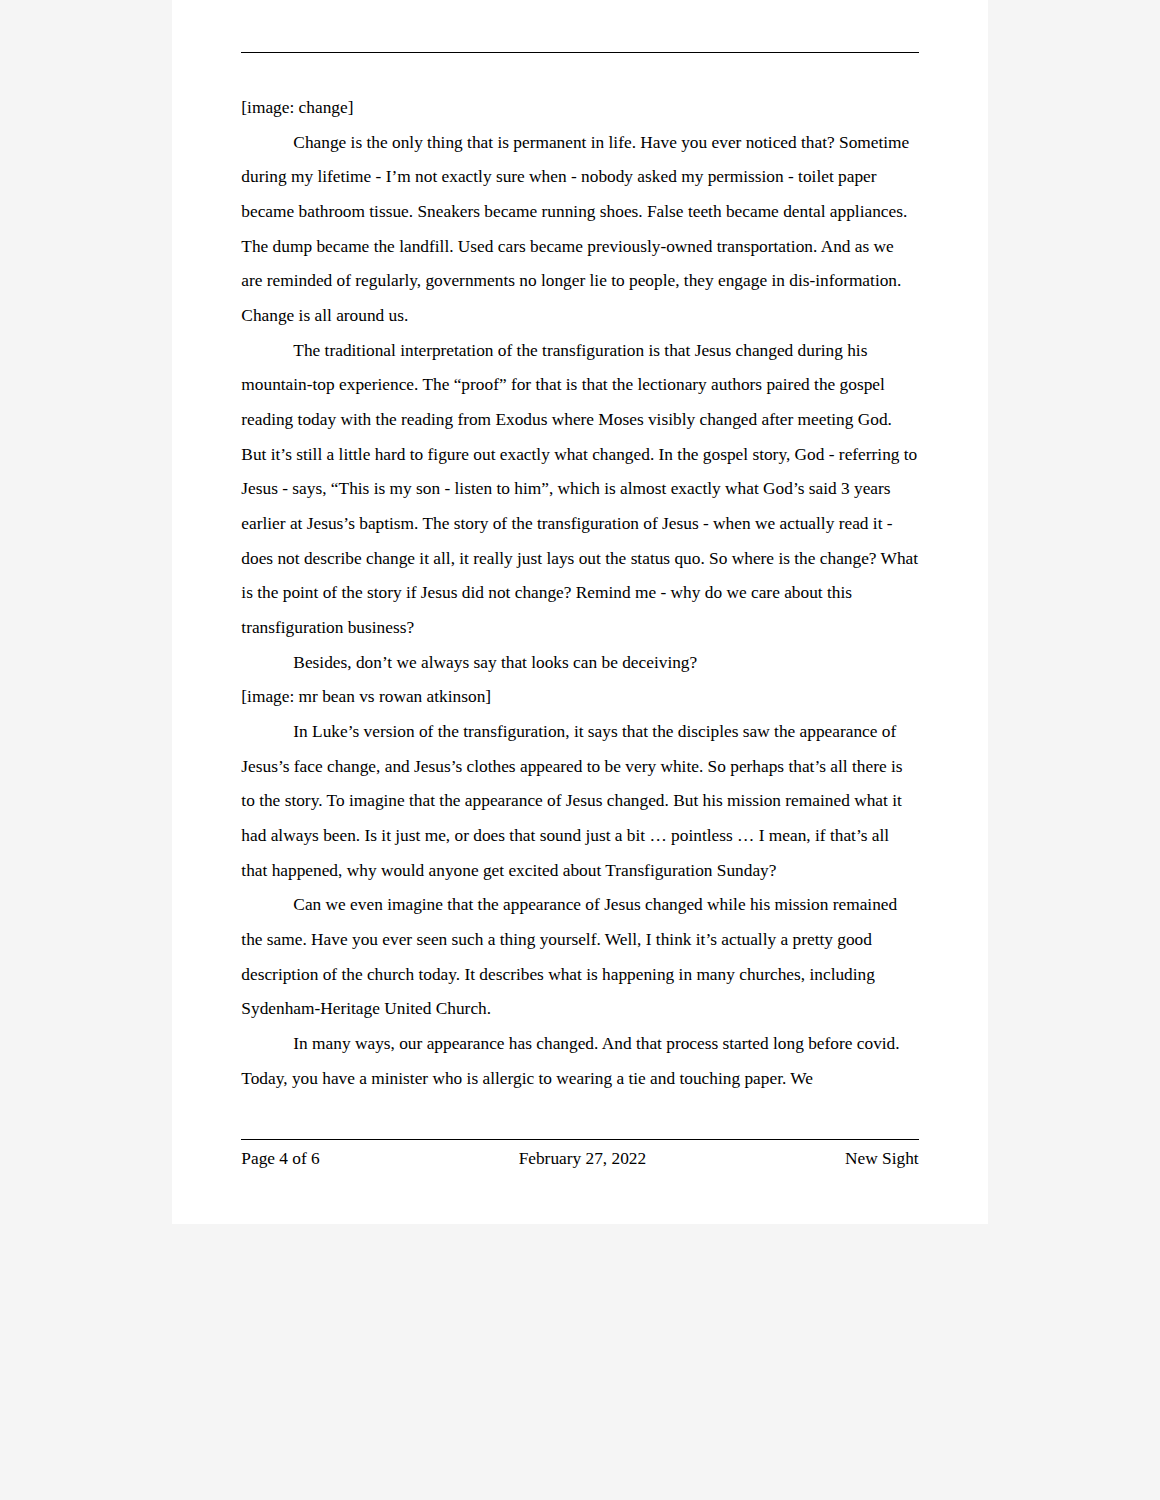[image: change]
Change is the only thing that is permanent in life. Have you ever noticed that? Sometime during my lifetime - I’m not exactly sure when - nobody asked my permission - toilet paper became bathroom tissue. Sneakers became running shoes. False teeth became dental appliances. The dump became the landfill. Used cars became previously-owned transportation. And as we are reminded of regularly, governments no longer lie to people, they engage in dis-information. Change is all around us.
The traditional interpretation of the transfiguration is that Jesus changed during his mountain-top experience. The “proof” for that is that the lectionary authors paired the gospel reading today with the reading from Exodus where Moses visibly changed after meeting God. But it’s still a little hard to figure out exactly what changed. In the gospel story, God - referring to Jesus - says, “This is my son - listen to him”, which is almost exactly what God’s said 3 years earlier at Jesus’s baptism. The story of the transfiguration of Jesus - when we actually read it - does not describe change it all, it really just lays out the status quo. So where is the change? What is the point of the story if Jesus did not change? Remind me - why do we care about this transfiguration business?
Besides, don’t we always say that looks can be deceiving?
[image: mr bean vs rowan atkinson]
In Luke’s version of the transfiguration, it says that the disciples saw the appearance of Jesus’s face change, and Jesus’s clothes appeared to be very white. So perhaps that’s all there is to the story. To imagine that the appearance of Jesus changed. But his mission remained what it had always been. Is it just me, or does that sound just a bit … pointless … I mean, if that’s all that happened, why would anyone get excited about Transfiguration Sunday?
Can we even imagine that the appearance of Jesus changed while his mission remained the same. Have you ever seen such a thing yourself. Well, I think it’s actually a pretty good description of the church today. It describes what is happening in many churches, including Sydenham-Heritage United Church.
In many ways, our appearance has changed. And that process started long before covid. Today, you have a minister who is allergic to wearing a tie and touching paper. We
Page 4 of 6 February 27, 2022 New Sight